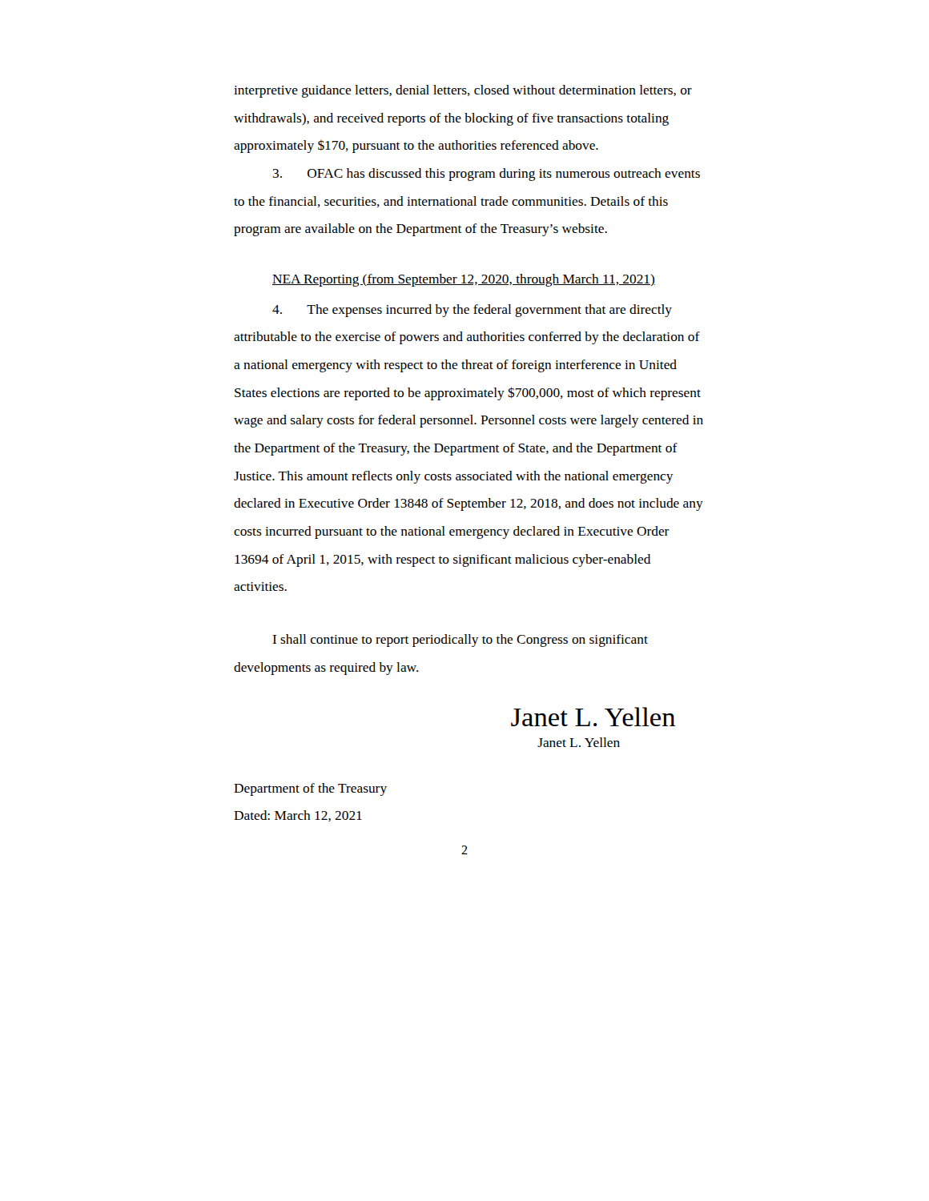interpretive guidance letters, denial letters, closed without determination letters, or withdrawals), and received reports of the blocking of five transactions totaling approximately $170, pursuant to the authorities referenced above.
3. OFAC has discussed this program during its numerous outreach events to the financial, securities, and international trade communities. Details of this program are available on the Department of the Treasury’s website.
NEA Reporting (from September 12, 2020, through March 11, 2021)
4. The expenses incurred by the federal government that are directly attributable to the exercise of powers and authorities conferred by the declaration of a national emergency with respect to the threat of foreign interference in United States elections are reported to be approximately $700,000, most of which represent wage and salary costs for federal personnel. Personnel costs were largely centered in the Department of the Treasury, the Department of State, and the Department of Justice. This amount reflects only costs associated with the national emergency declared in Executive Order 13848 of September 12, 2018, and does not include any costs incurred pursuant to the national emergency declared in Executive Order 13694 of April 1, 2015, with respect to significant malicious cyber-enabled activities.
I shall continue to report periodically to the Congress on significant developments as required by law.
Janet L. Yellen
Janet L. Yellen
Department of the Treasury
Dated: March 12, 2021
2